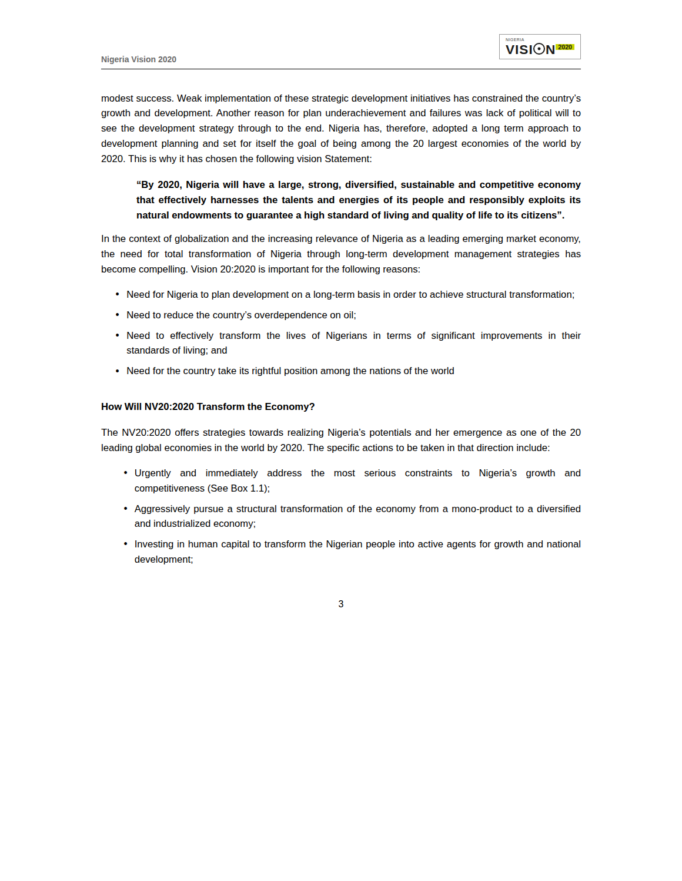Nigeria Vision 2020
NIGERIA
VISI N
2020
modest success. Weak implementation of these strategic development initiatives has constrained the country’s growth and development. Another reason for plan underachievement and failures was lack of political will to see the development strategy through to the end. Nigeria has, therefore, adopted a long term approach to development planning and set for itself the goal of being among the 20 largest economies of the world by 2020. This is why it has chosen the following vision Statement:
“By 2020, Nigeria will have a large, strong, diversified, sustainable and competitive economy that effectively harnesses the talents and energies of its people and responsibly exploits its natural endowments to guarantee a high standard of living and quality of life to its citizens”.
In the context of globalization and the increasing relevance of Nigeria as a leading emerging market economy, the need for total transformation of Nigeria through long-term development management strategies has become compelling. Vision 20:2020 is important for the following reasons:
Need for Nigeria to plan development on a long-term basis in order to achieve structural transformation;
Need to reduce the country’s overdependence on oil;
Need to effectively transform the lives of Nigerians in terms of significant improvements in their standards of living; and
Need for the country take its rightful position among the nations of the world
How Will NV20:2020 Transform the Economy?
The NV20:2020 offers strategies towards realizing Nigeria’s potentials and her emergence as one of the 20 leading global economies in the world by 2020. The specific actions to be taken in that direction include:
Urgently and immediately address the most serious constraints to Nigeria’s growth and competitiveness (See Box 1.1);
Aggressively pursue a structural transformation of the economy from a mono-product to a diversified and industrialized economy;
Investing in human capital to transform the Nigerian people into active agents for growth and national development;
3